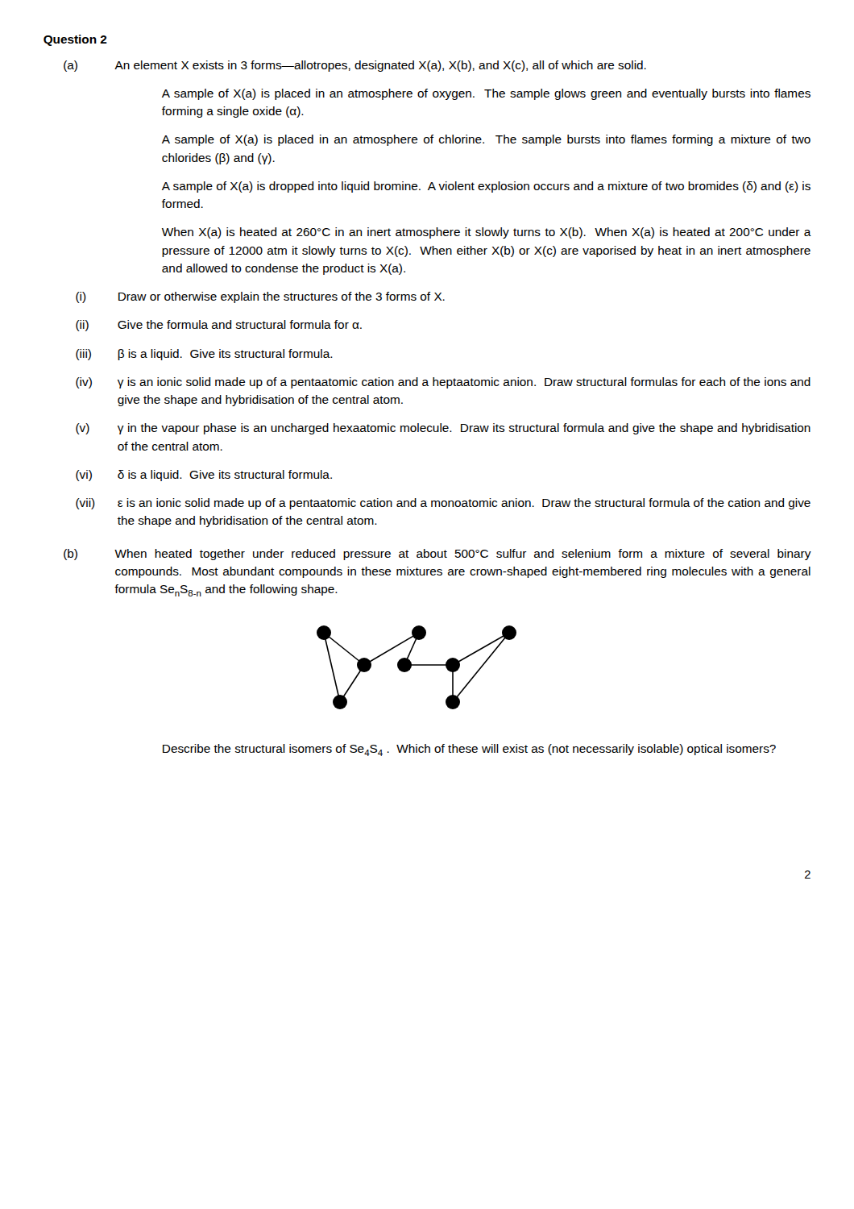Question 2
(a)
An element X exists in 3 forms—allotropes, designated X(a), X(b), and X(c), all of which are solid.
A sample of X(a) is placed in an atmosphere of oxygen. The sample glows green and eventually bursts into flames forming a single oxide (α).
A sample of X(a) is placed in an atmosphere of chlorine. The sample bursts into flames forming a mixture of two chlorides (β) and (γ).
A sample of X(a) is dropped into liquid bromine. A violent explosion occurs and a mixture of two bromides (δ) and (ε) is formed.
When X(a) is heated at 260°C in an inert atmosphere it slowly turns to X(b). When X(a) is heated at 200°C under a pressure of 12000 atm it slowly turns to X(c). When either X(b) or X(c) are vaporised by heat in an inert atmosphere and allowed to condense the product is X(a).
(i)
Draw or otherwise explain the structures of the 3 forms of X.
(ii)
Give the formula and structural formula for α.
(iii)
β is a liquid. Give its structural formula.
(iv)
γ is an ionic solid made up of a pentaatomic cation and a heptaatomic anion. Draw structural formulas for each of the ions and give the shape and hybridisation of the central atom.
(v)
γ in the vapour phase is an uncharged hexaatomic molecule. Draw its structural formula and give the shape and hybridisation of the central atom.
(vi)
δ is a liquid. Give its structural formula.
(vii)
ε is an ionic solid made up of a pentaatomic cation and a monoatomic anion. Draw the structural formula of the cation and give the shape and hybridisation of the central atom.
(b)
When heated together under reduced pressure at about 500°C sulfur and selenium form a mixture of several binary compounds. Most abundant compounds in these mixtures are crown-shaped eight-membered ring molecules with a general formula SenS8-n and the following shape.
Describe the structural isomers of Se4S4 . Which of these will exist as (not necessarily isolable) optical isomers?
2